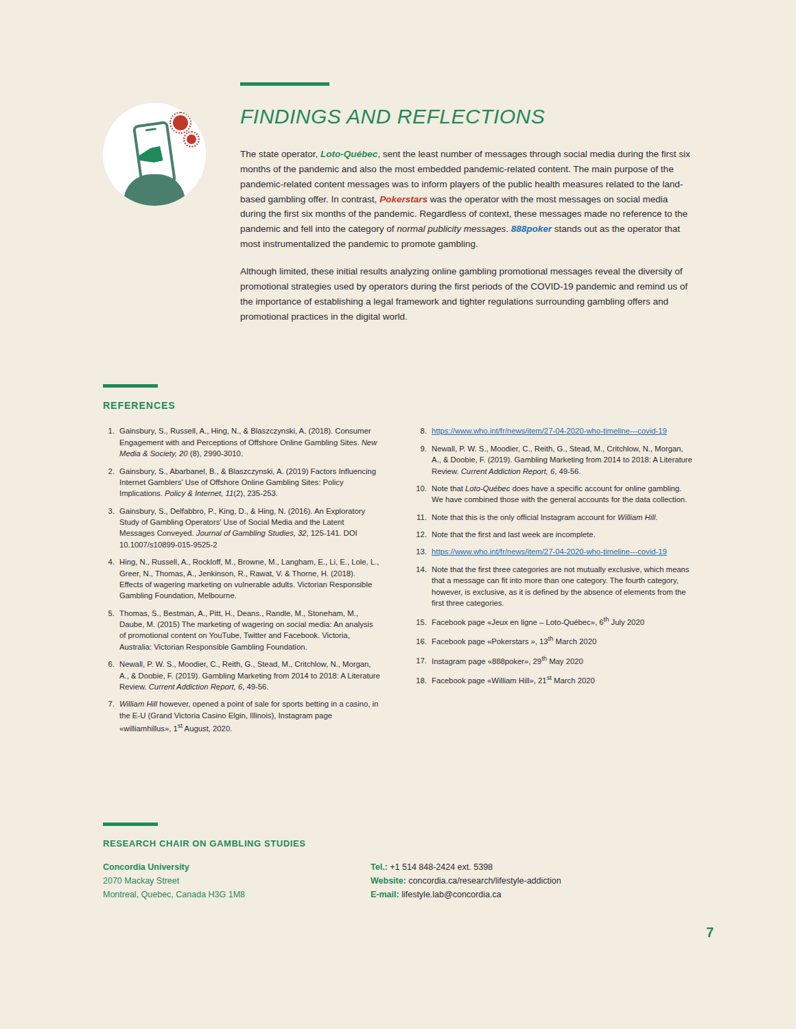FINDINGS AND REFLECTIONS
The state operator, Loto-Québec, sent the least number of messages through social media during the first six months of the pandemic and also the most embedded pandemic-related content. The main purpose of the pandemic-related content messages was to inform players of the public health measures related to the land-based gambling offer. In contrast, Pokerstars was the operator with the most messages on social media during the first six months of the pandemic. Regardless of context, these messages made no reference to the pandemic and fell into the category of normal publicity messages. 888poker stands out as the operator that most instrumentalized the pandemic to promote gambling.
Although limited, these initial results analyzing online gambling promotional messages reveal the diversity of promotional strategies used by operators during the first periods of the COVID-19 pandemic and remind us of the importance of establishing a legal framework and tighter regulations surrounding gambling offers and promotional practices in the digital world.
REFERENCES
Gainsbury, S., Russell, A., Hing, N., & Blaszczynski, A. (2018). Consumer Engagement with and Perceptions of Offshore Online Gambling Sites. New Media & Society, 20 (8), 2990-3010.
Gainsbury, S., Abarbanel, B., & Blaszczynski, A. (2019) Factors Influencing Internet Gamblers' Use of Offshore Online Gambling Sites: Policy Implications. Policy & Internet, 11(2), 235-253.
Gainsbury, S., Delfabbro, P., King, D., & Hing, N. (2016). An Exploratory Study of Gambling Operators' Use of Social Media and the Latent Messages Conveyed. Journal of Gambling Studies, 32, 125-141. DOI 10.1007/s10899-015-9525-2
Hing, N., Russell, A., Rockloff, M., Browne, M., Langham, E., Li, E., Lole, L., Greer, N., Thomas, A., Jenkinson, R., Rawat, V. & Thorne, H. (2018). Effects of wagering marketing on vulnerable adults. Victorian Responsible Gambling Foundation, Melbourne.
Thomas, S., Bestman, A., Pitt, H., Deans., Randle, M., Stoneham, M., Daube, M. (2015) The marketing of wagering on social media: An analysis of promotional content on YouTube, Twitter and Facebook. Victoria, Australia: Victorian Responsible Gambling Foundation.
Newall, P. W. S., Moodier, C., Reith, G., Stead, M., Critchlow, N., Morgan, A., & Doobie, F. (2019). Gambling Marketing from 2014 to 2018: A Literature Review. Current Addiction Report, 6, 49-56.
William Hill however, opened a point of sale for sports betting in a casino, in the E-U (Grand Victoria Casino Elgin, Illinois), Instagram page «williamhillus», 1st August, 2020.
https://www.who.int/fr/news/item/27-04-2020-who-timeline---covid-19
Newall, P. W. S., Moodier, C., Reith, G., Stead, M., Critchlow, N., Morgan, A., & Doobie, F. (2019). Gambling Marketing from 2014 to 2018: A Literature Review. Current Addiction Report, 6, 49-56.
Note that Loto-Québec does have a specific account for online gambling. We have combined those with the general accounts for the data collection.
Note that this is the only official Instagram account for William Hill.
Note that the first and last week are incomplete.
https://www.who.int/fr/news/item/27-04-2020-who-timeline---covid-19
Note that the first three categories are not mutually exclusive, which means that a message can fit into more than one category. The fourth category, however, is exclusive, as it is defined by the absence of elements from the first three categories.
Facebook page «Jeux en ligne – Loto-Québec», 6th July 2020
Facebook page «Pokerstars », 13th March 2020
Instagram page «888poker», 29th May 2020
Facebook page «William Hill», 21st March 2020
RESEARCH CHAIR ON GAMBLING STUDIES
Concordia University
2070 Mackay Street
Montreal, Quebec, Canada H3G 1M8
Tel.: +1 514 848-2424 ext. 5398
Website: concordia.ca/research/lifestyle-addiction
E-mail: lifestyle.lab@concordia.ca
7